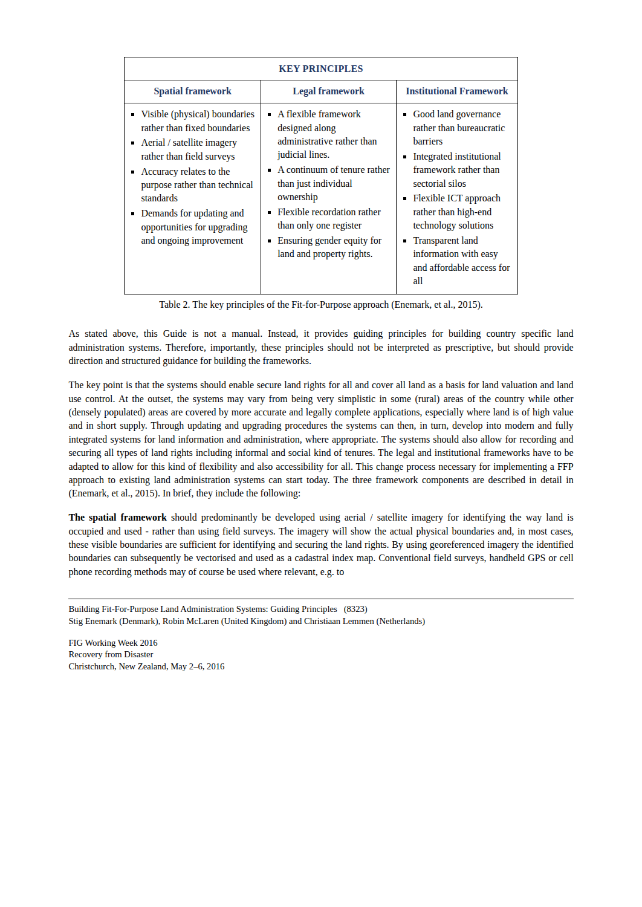| KEY PRINCIPLES |
| --- |
| Spatial framework | Legal framework | Institutional Framework |
| Visible (physical) boundaries rather than fixed boundaries Aerial / satellite imagery rather than field surveys Accuracy relates to the purpose rather than technical standards Demands for updating and opportunities for upgrading and ongoing improvement | A flexible framework designed along administrative rather than judicial lines. A continuum of tenure rather than just individual ownership Flexible recordation rather than only one register Ensuring gender equity for land and property rights. | Good land governance rather than bureaucratic barriers Integrated institutional framework rather than sectorial silos Flexible ICT approach rather than high-end technology solutions Transparent land information with easy and affordable access for all |
Table 2. The key principles of the Fit-for-Purpose approach (Enemark, et al., 2015).
As stated above, this Guide is not a manual. Instead, it provides guiding principles for building country specific land administration systems. Therefore, importantly, these principles should not be interpreted as prescriptive, but should provide direction and structured guidance for building the frameworks.
The key point is that the systems should enable secure land rights for all and cover all land as a basis for land valuation and land use control. At the outset, the systems may vary from being very simplistic in some (rural) areas of the country while other (densely populated) areas are covered by more accurate and legally complete applications, especially where land is of high value and in short supply. Through updating and upgrading procedures the systems can then, in turn, develop into modern and fully integrated systems for land information and administration, where appropriate. The systems should also allow for recording and securing all types of land rights including informal and social kind of tenures. The legal and institutional frameworks have to be adapted to allow for this kind of flexibility and also accessibility for all. This change process necessary for implementing a FFP approach to existing land administration systems can start today. The three framework components are described in detail in (Enemark, et al., 2015). In brief, they include the following:
The spatial framework should predominantly be developed using aerial / satellite imagery for identifying the way land is occupied and used - rather than using field surveys. The imagery will show the actual physical boundaries and, in most cases, these visible boundaries are sufficient for identifying and securing the land rights. By using georeferenced imagery the identified boundaries can subsequently be vectorised and used as a cadastral index map. Conventional field surveys, handheld GPS or cell phone recording methods may of course be used where relevant, e.g. to
Building Fit-For-Purpose Land Administration Systems: Guiding Principles (8323)
Stig Enemark (Denmark), Robin McLaren (United Kingdom) and Christiaan Lemmen (Netherlands)
FIG Working Week 2016
Recovery from Disaster
Christchurch, New Zealand, May 2–6, 2016